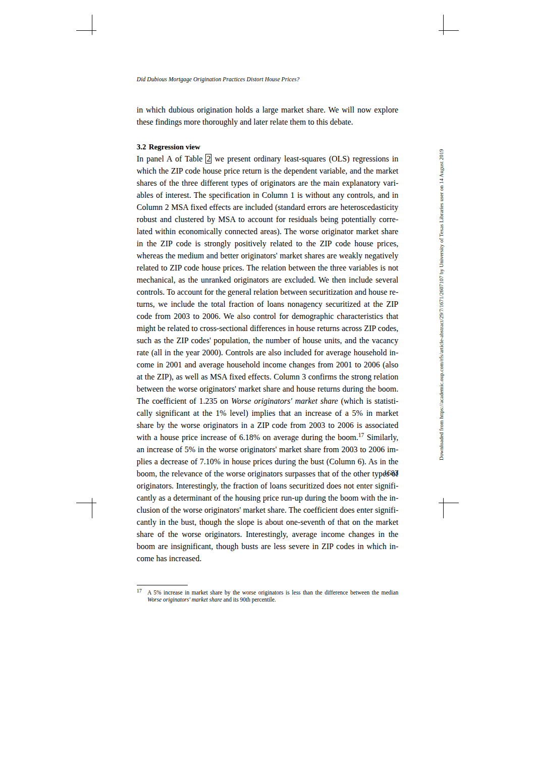Downloaded from https://academic.oup.com/rfs/article-abstract/29/7/1671/2607107 by University of Texas Libraries user on 14 August 2019
Did Dubious Mortgage Origination Practices Distort House Prices?
in which dubious origination holds a large market share. We will now explore these findings more thoroughly and later relate them to this debate.
3.2 Regression view
In panel A of Table 2 we present ordinary least-squares (OLS) regressions in which the ZIP code house price return is the dependent variable, and the market shares of the three different types of originators are the main explanatory variables of interest. The specification in Column 1 is without any controls, and in Column 2 MSA fixed effects are included (standard errors are heteroscedasticity robust and clustered by MSA to account for residuals being potentially correlated within economically connected areas). The worse originator market share in the ZIP code is strongly positively related to the ZIP code house prices, whereas the medium and better originators' market shares are weakly negatively related to ZIP code house prices. The relation between the three variables is not mechanical, as the unranked originators are excluded. We then include several controls. To account for the general relation between securitization and house returns, we include the total fraction of loans nonagency securitized at the ZIP code from 2003 to 2006. We also control for demographic characteristics that might be related to cross-sectional differences in house returns across ZIP codes, such as the ZIP codes' population, the number of house units, and the vacancy rate (all in the year 2000). Controls are also included for average household income in 2001 and average household income changes from 2001 to 2006 (also at the ZIP), as well as MSA fixed effects. Column 3 confirms the strong relation between the worse originators' market share and house returns during the boom. The coefficient of 1.235 on Worse originators' market share (which is statistically significant at the 1% level) implies that an increase of a 5% in market share by the worse originators in a ZIP code from 2003 to 2006 is associated with a house price increase of 6.18% on average during the boom.17 Similarly, an increase of 5% in the worse originators' market share from 2003 to 2006 implies a decrease of 7.10% in house prices during the bust (Column 6). As in the boom, the relevance of the worse originators surpasses that of the other types of originators. Interestingly, the fraction of loans securitized does not enter significantly as a determinant of the housing price run-up during the boom with the inclusion of the worse originators' market share. The coefficient does enter significantly in the bust, though the slope is about one-seventh of that on the market share of the worse originators. Interestingly, average income changes in the boom are insignificant, though busts are less severe in ZIP codes in which income has increased.
17 A 5% increase in market share by the worse originators is less than the difference between the median Worse originators' market share and its 90th percentile.
1683